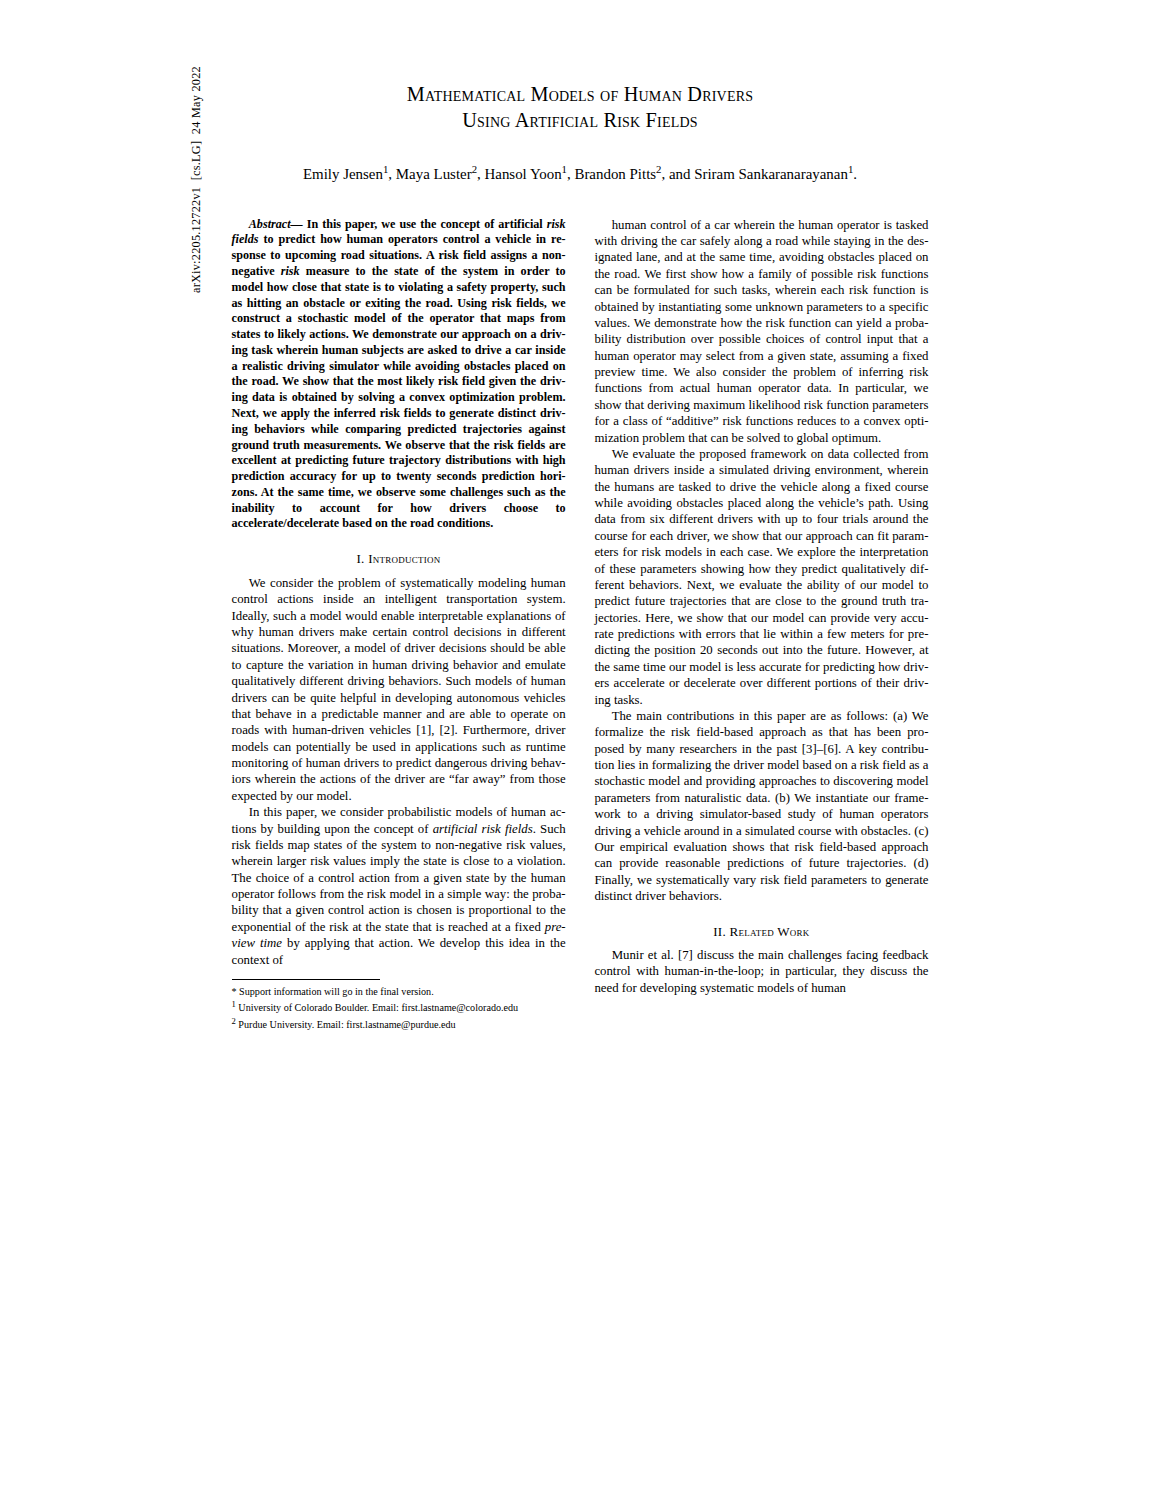arXiv:2205.12722v1 [cs.LG] 24 May 2022
Mathematical Models of Human Drivers
Using Artificial Risk Fields
Emily Jensen1, Maya Luster2, Hansol Yoon1, Brandon Pitts2, and Sriram Sankaranarayanan1.
Abstract— In this paper, we use the concept of artificial risk fields to predict how human operators control a vehicle in response to upcoming road situations. A risk field assigns a non-negative risk measure to the state of the system in order to model how close that state is to violating a safety property, such as hitting an obstacle or exiting the road. Using risk fields, we construct a stochastic model of the operator that maps from states to likely actions. We demonstrate our approach on a driving task wherein human subjects are asked to drive a car inside a realistic driving simulator while avoiding obstacles placed on the road. We show that the most likely risk field given the driving data is obtained by solving a convex optimization problem. Next, we apply the inferred risk fields to generate distinct driving behaviors while comparing predicted trajectories against ground truth measurements. We observe that the risk fields are excellent at predicting future trajectory distributions with high prediction accuracy for up to twenty seconds prediction horizons. At the same time, we observe some challenges such as the inability to account for how drivers choose to accelerate/decelerate based on the road conditions.
I. Introduction
We consider the problem of systematically modeling human control actions inside an intelligent transportation system. Ideally, such a model would enable interpretable explanations of why human drivers make certain control decisions in different situations. Moreover, a model of driver decisions should be able to capture the variation in human driving behavior and emulate qualitatively different driving behaviors. Such models of human drivers can be quite helpful in developing autonomous vehicles that behave in a predictable manner and are able to operate on roads with human-driven vehicles [1], [2]. Furthermore, driver models can potentially be used in applications such as runtime monitoring of human drivers to predict dangerous driving behaviors wherein the actions of the driver are “far away” from those expected by our model.
In this paper, we consider probabilistic models of human actions by building upon the concept of artificial risk fields. Such risk fields map states of the system to non-negative risk values, wherein larger risk values imply the state is close to a violation. The choice of a control action from a given state by the human operator follows from the risk model in a simple way: the probability that a given control action is chosen is proportional to the exponential of the risk at the state that is reached at a fixed preview time by applying that action. We develop this idea in the context of
* Support information will go in the final version.
1 University of Colorado Boulder. Email: first.lastname@colorado.edu
2 Purdue University. Email: first.lastname@purdue.edu
human control of a car wherein the human operator is tasked with driving the car safely along a road while staying in the designated lane, and at the same time, avoiding obstacles placed on the road. We first show how a family of possible risk functions can be formulated for such tasks, wherein each risk function is obtained by instantiating some unknown parameters to a specific values. We demonstrate how the risk function can yield a probability distribution over possible choices of control input that a human operator may select from a given state, assuming a fixed preview time. We also consider the problem of inferring risk functions from actual human operator data. In particular, we show that deriving maximum likelihood risk function parameters for a class of “additive” risk functions reduces to a convex optimization problem that can be solved to global optimum.
We evaluate the proposed framework on data collected from human drivers inside a simulated driving environment, wherein the humans are tasked to drive the vehicle along a fixed course while avoiding obstacles placed along the vehicle’s path. Using data from six different drivers with up to four trials around the course for each driver, we show that our approach can fit parameters for risk models in each case. We explore the interpretation of these parameters showing how they predict qualitatively different behaviors. Next, we evaluate the ability of our model to predict future trajectories that are close to the ground truth trajectories. Here, we show that our model can provide very accurate predictions with errors that lie within a few meters for predicting the position 20 seconds out into the future. However, at the same time our model is less accurate for predicting how drivers accelerate or decelerate over different portions of their driving tasks.
The main contributions in this paper are as follows: (a) We formalize the risk field-based approach as that has been proposed by many researchers in the past [3]–[6]. A key contribution lies in formalizing the driver model based on a risk field as a stochastic model and providing approaches to discovering model parameters from naturalistic data. (b) We instantiate our framework to a driving simulator-based study of human operators driving a vehicle around in a simulated course with obstacles. (c) Our empirical evaluation shows that risk field-based approach can provide reasonable predictions of future trajectories. (d) Finally, we systematically vary risk field parameters to generate distinct driver behaviors.
II. Related Work
Munir et al. [7] discuss the main challenges facing feedback control with human-in-the-loop; in particular, they discuss the need for developing systematic models of human